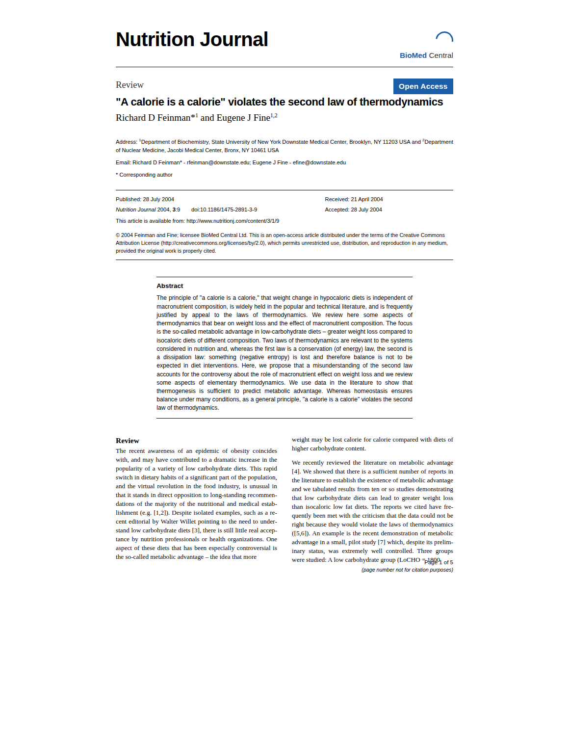Nutrition Journal
Bio Med Central
Review
Open Access
"A calorie is a calorie" violates the second law of thermodynamics
Richard D Feinman*1 and Eugene J Fine1,2
Address: 1 Department of Biochemistry, State University of New York Downstate Medical Center, Brooklyn, NY 11203 USA and 2 Department of Nuclear Medicine, Jacobi Medical Center, Bronx, NY 10461 USA
Email: Richard D Feinman* - rfeinman@downstate.edu; Eugene J Fine - efine@downstate.edu
* Corresponding author
Published: 28 July 2004
Nutrition Journal 2004, 3:9doi:10.1186/1475-2891-3-9
This article is available from: http://www.nutritionj.com/content/3/1/9
Received: 21 April 2004
Accepted: 28 July 2004
© 2004 Feinman and Fine; licensee BioMed Central Ltd. This is an open-access article distributed under the terms of the Creative Commons Attribution License (http://creativecommons.org/licenses/by/2.0), which permits unrestricted use, distribution, and reproduction in any medium, provided the original work is properly cited.
Abstract
The principle of "a calorie is a calorie," that weight change in hypocaloric diets is independent of macronutrient composition, is widely held in the popular and technical literature, and is frequently justified by appeal to the laws of thermodynamics. We review here some aspects of thermodynamics that bear on weight loss and the effect of macronutrient composition. The focus is the so-called metabolic advantage in low-carbohydrate diets – greater weight loss compared to isocaloric diets of different composition. Two laws of thermodynamics are relevant to the systems considered in nutrition and, whereas the first law is a conservation (of energy) law, the second is a dissipation law: something (negative entropy) is lost and therefore balance is not to be expected in diet interventions. Here, we propose that a misunderstanding of the second law accounts for the controversy about the role of macronutrient effect on weight loss and we review some aspects of elementary thermodynamics. We use data in the literature to show that thermogenesis is sufficient to predict metabolic advantage. Whereas homeostasis ensures balance under many conditions, as a general principle, "a calorie is a calorie" violates the second law of thermodynamics.
Review
The recent awareness of an epidemic of obesity coincides with, and may have contributed to a dramatic increase in the popularity of a variety of low carbohydrate diets. This rapid switch in dietary habits of a significant part of the population, and the virtual revolution in the food industry, is unusual in that it stands in direct opposition to long-standing recommendations of the majority of the nutritional and medical establishment (e.g. [1,2]). Despite isolated examples, such as a recent editorial by Walter Willet pointing to the need to understand low carbohydrate diets [3], there is still little real acceptance by nutrition professionals or health organizations. One aspect of these diets that has been especially controversial is the so-called metabolic advantage – the idea that more
weight may be lost calorie for calorie compared with diets of higher carbohydrate content.
We recently reviewed the literature on metabolic advantage [4]. We showed that there is a sufficient number of reports in the literature to establish the existence of metabolic advantage and we tabulated results from ten or so studies demonstrating that low carbohydrate diets can lead to greater weight loss than isocaloric low fat diets. The reports we cited have frequently been met with the criticism that the data could not be right because they would violate the laws of thermodynamics ([5,6]). An example is the recent demonstration of metabolic advantage in a small, pilot study [7] which, despite its preliminary status, was extremely well controlled. Three groups were studied: A low carbohydrate group (LoCHO = 1800
Page 1 of 5
(page number not for citation purposes)